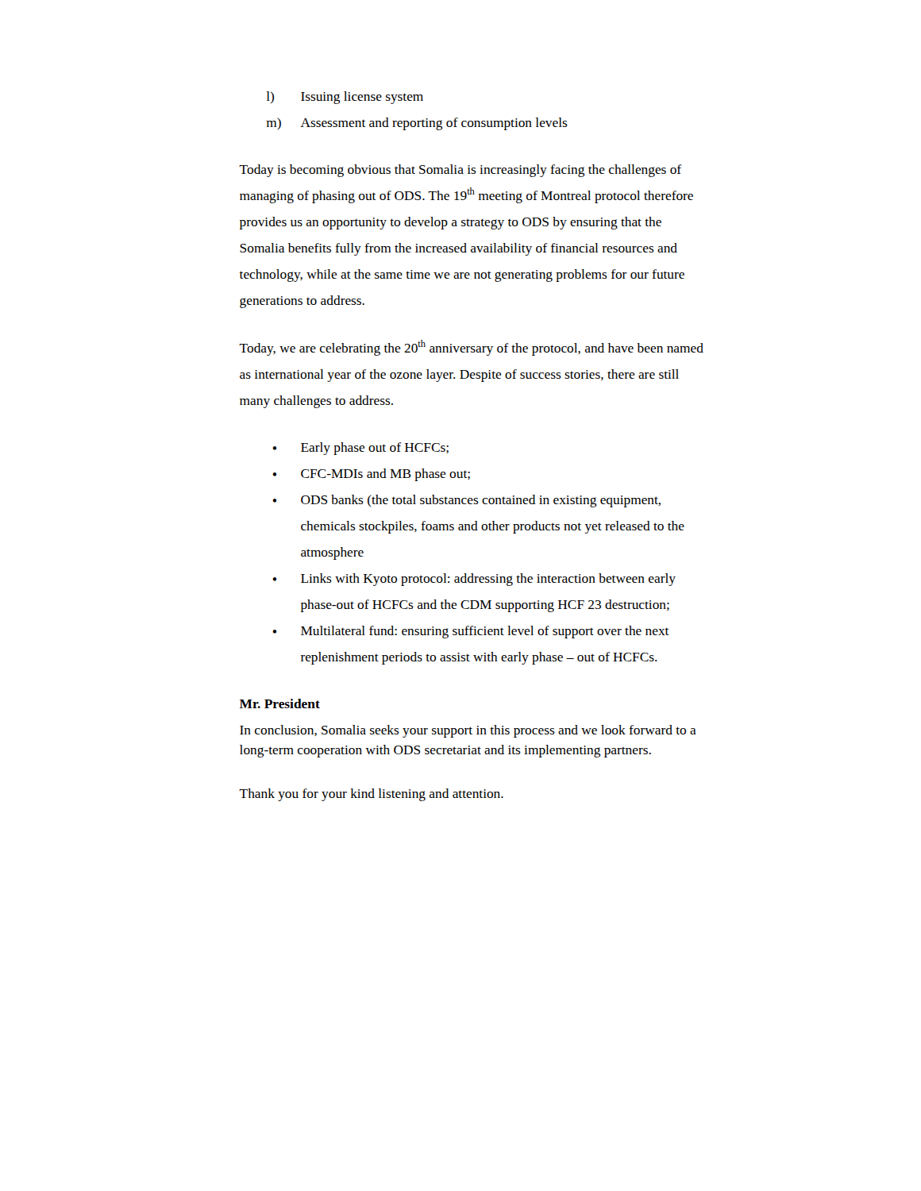l) Issuing license system
m) Assessment and reporting of consumption levels
Today is becoming obvious that Somalia is increasingly facing the challenges of managing of phasing out of ODS. The 19th meeting of Montreal protocol therefore provides us an opportunity to develop a strategy to ODS by ensuring that the Somalia benefits fully from the increased availability of financial resources and technology, while at the same time we are not generating problems for our future generations to address.
Today, we are celebrating the 20th anniversary of the protocol, and have been named as international year of the ozone layer. Despite of success stories, there are still many challenges to address.
Early phase out of HCFCs;
CFC-MDIs and MB phase out;
ODS banks (the total substances contained in existing equipment, chemicals stockpiles, foams and other products not yet released to the atmosphere
Links with Kyoto protocol: addressing the interaction between early phase-out of HCFCs and the CDM supporting HCF 23 destruction;
Multilateral fund: ensuring sufficient level of support over the next replenishment periods to assist with early phase – out of HCFCs.
Mr. President
In conclusion, Somalia seeks your support in this process and we look forward to a long-term cooperation with ODS secretariat and its implementing partners.
Thank you for your kind listening and attention.